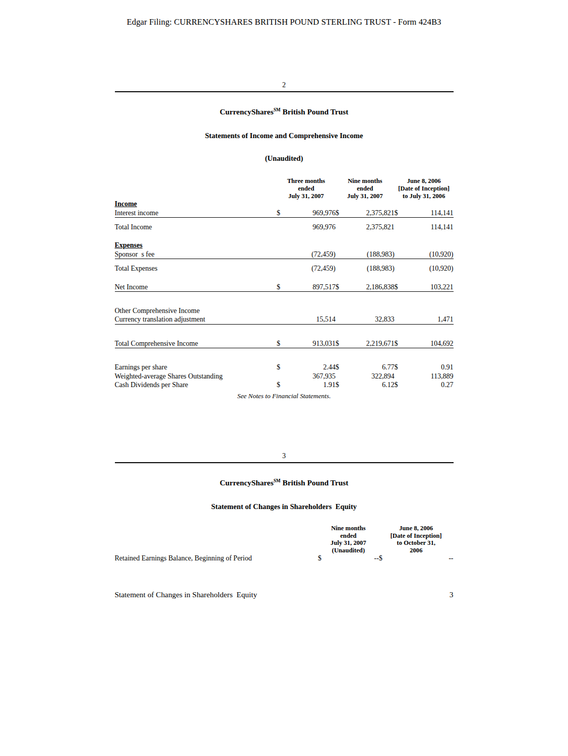Edgar Filing: CURRENCYSHARES BRITISH POUND STERLING TRUST - Form 424B3
2
CurrencySharesSM British Pound Trust
Statements of Income and Comprehensive Income
(Unaudited)
| | | Three months ended July 31, 2007 | Nine months ended July 31, 2007 | June 8, 2006 [Date of Inception] to July 31, 2006 |
| Income | |
| Interest income | | $ | 969,976 | $ | 2,375,821 | $ | 114,141 |
| Total Income | | | 969,976 | | 2,375,821 | | 114,141 |
| Expenses | |
| Sponsor s fee | | | (72,459) | | (188,983) | | (10,920) |
| Total Expenses | | | (72,459) | | (188,983) | | (10,920) |
| Net Income | | $ | 897,517 | $ | 2,186,838 | $ | 103,221 |
| Other Comprehensive Income | |
| Currency translation adjustment | | | 15,514 | | 32,833 | | 1,471 |
| Total Comprehensive Income | | $ | 913,031 | $ | 2,219,671 | $ | 104,692 |
| Earnings per share | | $ | 2.44 | $ | 6.77 | $ | 0.91 |
| Weighted-average Shares Outstanding | | | 367,935 | | 322,894 | | 113,889 |
| Cash Dividends per Share | | $ | 1.91 | $ | 6.12 | $ | 0.27 |
See Notes to Financial Statements.
3
CurrencySharesSM British Pound Trust
Statement of Changes in Shareholders Equity
| | | Nine months ended July 31, 2007 (Unaudited) | June 8, 2006 [Date of Inception] to October 31, 2006 |
| Retained Earnings Balance, Beginning of Period | | $ | -- | $ | -- |
Statement of Changes in Shareholders Equity 3